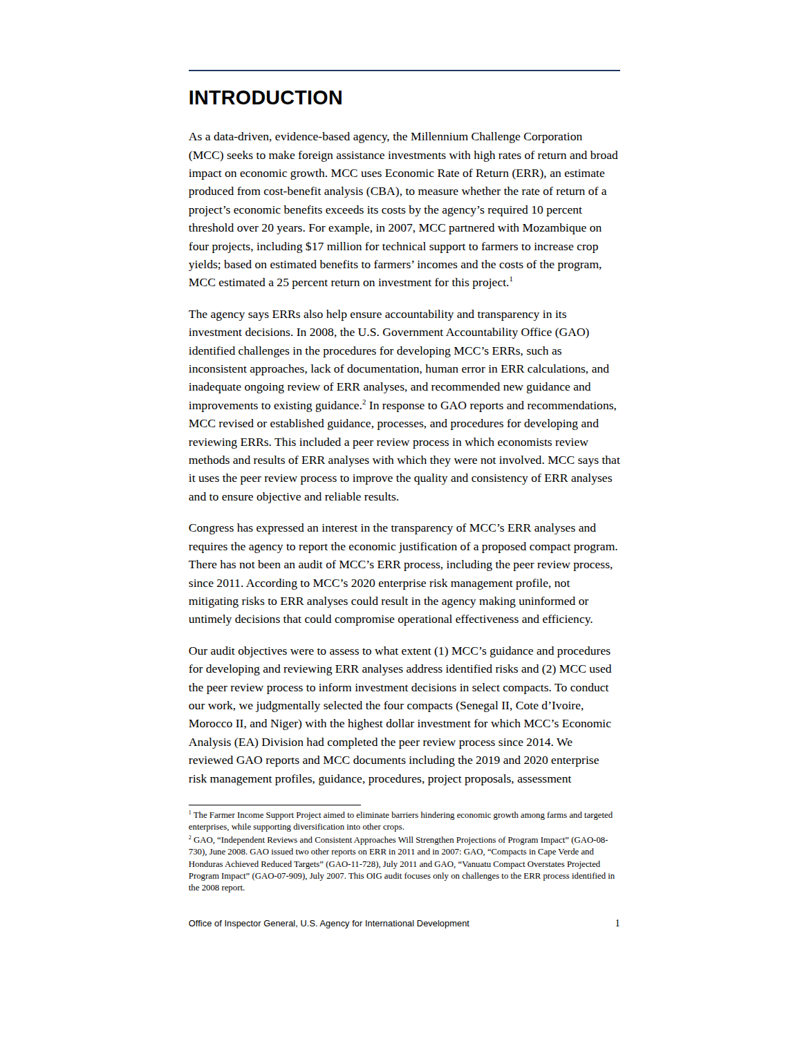INTRODUCTION
As a data-driven, evidence-based agency, the Millennium Challenge Corporation (MCC) seeks to make foreign assistance investments with high rates of return and broad impact on economic growth. MCC uses Economic Rate of Return (ERR), an estimate produced from cost-benefit analysis (CBA), to measure whether the rate of return of a project’s economic benefits exceeds its costs by the agency’s required 10 percent threshold over 20 years. For example, in 2007, MCC partnered with Mozambique on four projects, including $17 million for technical support to farmers to increase crop yields; based on estimated benefits to farmers’ incomes and the costs of the program, MCC estimated a 25 percent return on investment for this project.1
The agency says ERRs also help ensure accountability and transparency in its investment decisions. In 2008, the U.S. Government Accountability Office (GAO) identified challenges in the procedures for developing MCC’s ERRs, such as inconsistent approaches, lack of documentation, human error in ERR calculations, and inadequate ongoing review of ERR analyses, and recommended new guidance and improvements to existing guidance.2 In response to GAO reports and recommendations, MCC revised or established guidance, processes, and procedures for developing and reviewing ERRs. This included a peer review process in which economists review methods and results of ERR analyses with which they were not involved. MCC says that it uses the peer review process to improve the quality and consistency of ERR analyses and to ensure objective and reliable results.
Congress has expressed an interest in the transparency of MCC’s ERR analyses and requires the agency to report the economic justification of a proposed compact program. There has not been an audit of MCC’s ERR process, including the peer review process, since 2011. According to MCC’s 2020 enterprise risk management profile, not mitigating risks to ERR analyses could result in the agency making uninformed or untimely decisions that could compromise operational effectiveness and efficiency.
Our audit objectives were to assess to what extent (1) MCC’s guidance and procedures for developing and reviewing ERR analyses address identified risks and (2) MCC used the peer review process to inform investment decisions in select compacts. To conduct our work, we judgmentally selected the four compacts (Senegal II, Cote d’Ivoire, Morocco II, and Niger) with the highest dollar investment for which MCC’s Economic Analysis (EA) Division had completed the peer review process since 2014. We reviewed GAO reports and MCC documents including the 2019 and 2020 enterprise risk management profiles, guidance, procedures, project proposals, assessment
1 The Farmer Income Support Project aimed to eliminate barriers hindering economic growth among farms and targeted enterprises, while supporting diversification into other crops.
2 GAO, “Independent Reviews and Consistent Approaches Will Strengthen Projections of Program Impact” (GAO-08-730), June 2008. GAO issued two other reports on ERR in 2011 and in 2007: GAO, “Compacts in Cape Verde and Honduras Achieved Reduced Targets” (GAO-11-728), July 2011 and GAO, “Vanuatu Compact Overstates Projected Program Impact” (GAO-07-909), July 2007. This OIG audit focuses only on challenges to the ERR process identified in the 2008 report.
Office of Inspector General, U.S. Agency for International Development
1